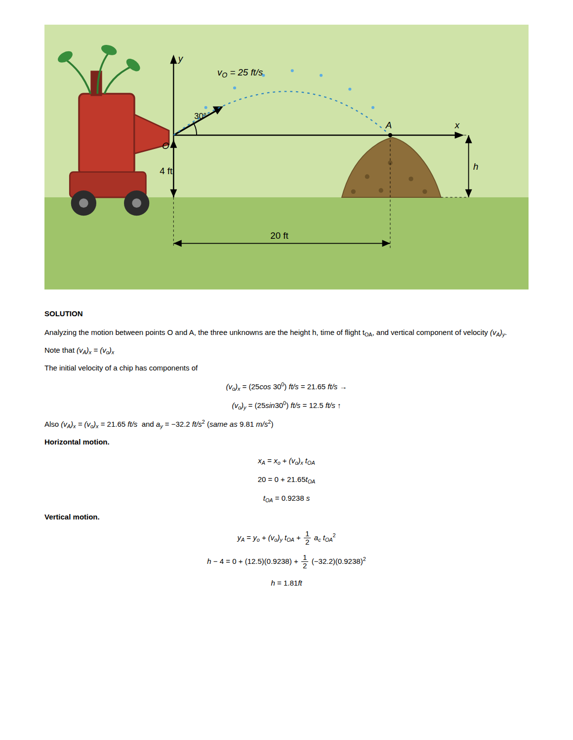y x O vO = 25 ft/s 30° A h 4 ft 20 ft
SOLUTION
Analyzing the motion between points O and A, the three unknowns are the height h, time of flight tOA, and vertical component of velocity (vA)y.
Note that (vA)x = (vo)x
The initial velocity of a chip has components of
(vo)x = (25cos 300) ft/s = 21.65 ft/s
(vo)y = (25sin300) ft/s = 12.5 ft/s
Also (vA)x = (vo)x = 21.65 ft/s and ay = −32.2 ft/s2 (same as 9.81 m/s2)
Horizontal motion.
xA = xo + (vo)x tOA
20 = 0 + 21.65tOA
tOA = 0.9238 s
Vertical motion.
yA = yo + (vo)y tOA + 12 ac tOA2
h − 4 = 0 + (12.5)(0.9238) + 12 (−32.2)(0.9238)2
h = 1.81ft